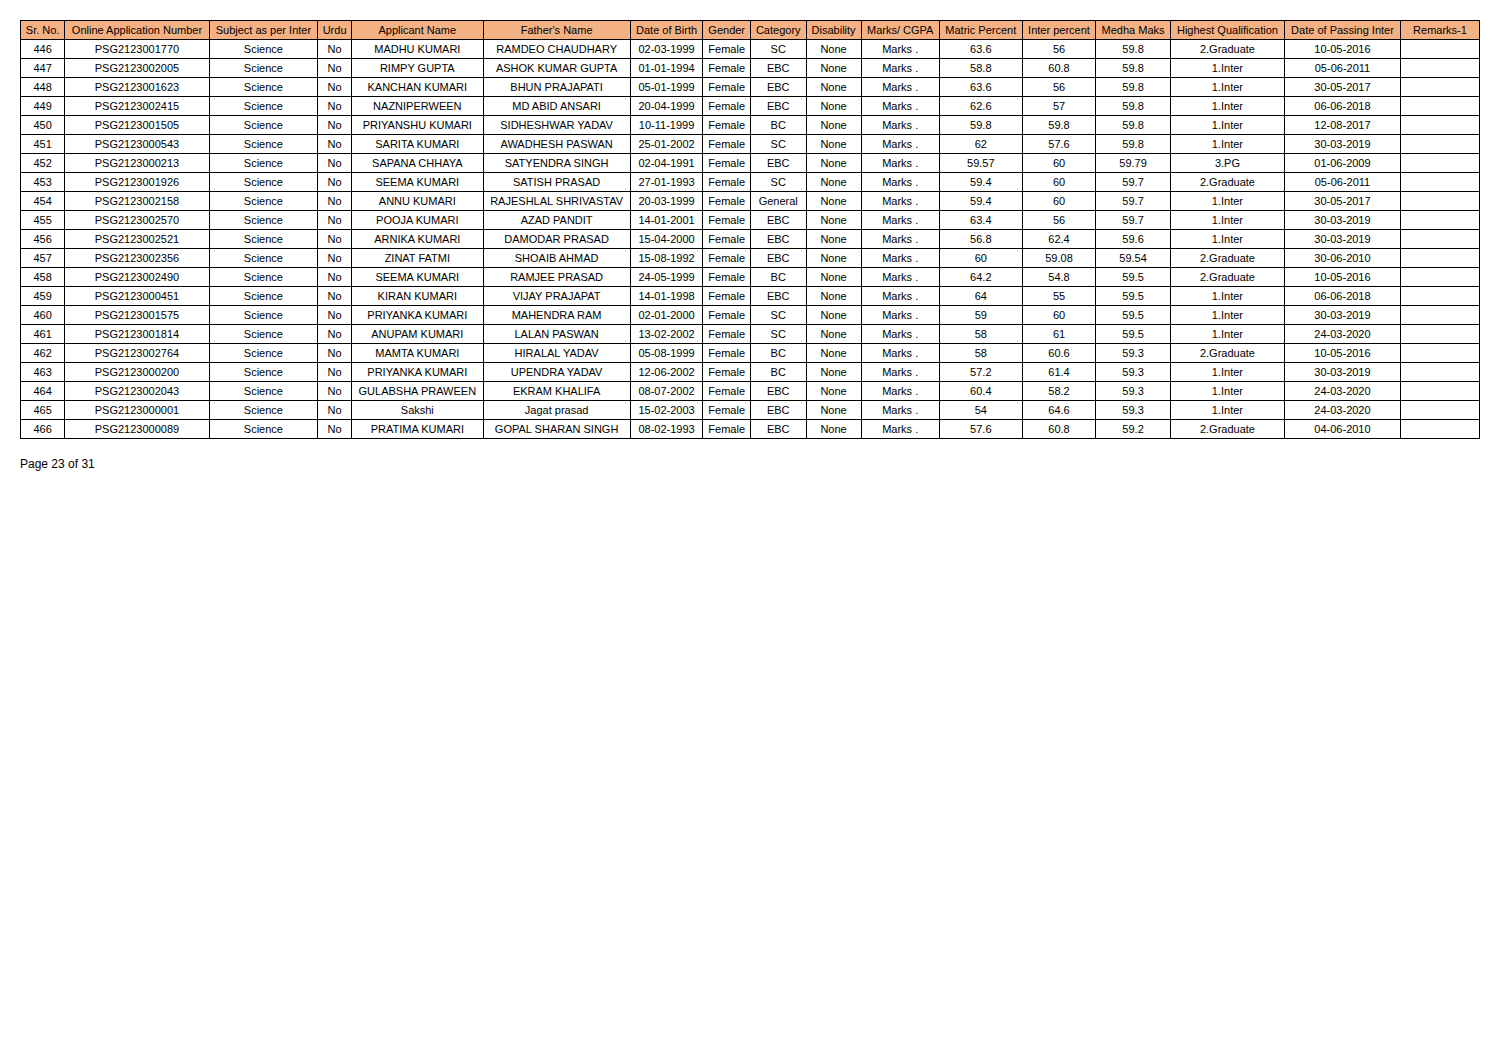| Sr. No. | Online Application Number | Subject as per Inter | Urdu | Applicant Name | Father's Name | Date of Birth | Gender | Category | Disability | Marks/ CGPA | Matric Percent | Inter percent | Medha Maks | Highest Qualification | Date of Passing Inter | Remarks-1 |
| --- | --- | --- | --- | --- | --- | --- | --- | --- | --- | --- | --- | --- | --- | --- | --- | --- |
| 446 | PSG2123001770 | Science | No | MADHU KUMARI | RAMDEO CHAUDHARY | 02-03-1999 | Female | SC | None | Marks . | 63.6 | 56 | 59.8 | 2.Graduate | 10-05-2016 | |
| 447 | PSG2123002005 | Science | No | RIMPY GUPTA | ASHOK KUMAR GUPTA | 01-01-1994 | Female | EBC | None | Marks . | 58.8 | 60.8 | 59.8 | 1.Inter | 05-06-2011 | |
| 448 | PSG2123001623 | Science | No | KANCHAN KUMARI | BHUN PRAJAPATI | 05-01-1999 | Female | EBC | None | Marks . | 63.6 | 56 | 59.8 | 1.Inter | 30-05-2017 | |
| 449 | PSG2123002415 | Science | No | NAZNIPERWEEN | MD ABID ANSARI | 20-04-1999 | Female | EBC | None | Marks . | 62.6 | 57 | 59.8 | 1.Inter | 06-06-2018 | |
| 450 | PSG2123001505 | Science | No | PRIYANSHU KUMARI | SIDHESHWAR YADAV | 10-11-1999 | Female | BC | None | Marks . | 59.8 | 59.8 | 59.8 | 1.Inter | 12-08-2017 | |
| 451 | PSG2123000543 | Science | No | SARITA KUMARI | AWADHESH PASWAN | 25-01-2002 | Female | SC | None | Marks . | 62 | 57.6 | 59.8 | 1.Inter | 30-03-2019 | |
| 452 | PSG2123000213 | Science | No | SAPANA CHHAYA | SATYENDRA SINGH | 02-04-1991 | Female | EBC | None | Marks . | 59.57 | 60 | 59.79 | 3.PG | 01-06-2009 | |
| 453 | PSG2123001926 | Science | No | SEEMA KUMARI | SATISH PRASAD | 27-01-1993 | Female | SC | None | Marks . | 59.4 | 60 | 59.7 | 2.Graduate | 05-06-2011 | |
| 454 | PSG2123002158 | Science | No | ANNU KUMARI | RAJESHLAL SHRIVASTAV | 20-03-1999 | Female | General | None | Marks . | 59.4 | 60 | 59.7 | 1.Inter | 30-05-2017 | |
| 455 | PSG2123002570 | Science | No | POOJA KUMARI | AZAD PANDIT | 14-01-2001 | Female | EBC | None | Marks . | 63.4 | 56 | 59.7 | 1.Inter | 30-03-2019 | |
| 456 | PSG2123002521 | Science | No | ARNIKA KUMARI | DAMODAR PRASAD | 15-04-2000 | Female | EBC | None | Marks . | 56.8 | 62.4 | 59.6 | 1.Inter | 30-03-2019 | |
| 457 | PSG2123002356 | Science | No | ZINAT FATMI | SHOAIB AHMAD | 15-08-1992 | Female | EBC | None | Marks . | 60 | 59.08 | 59.54 | 2.Graduate | 30-06-2010 | |
| 458 | PSG2123002490 | Science | No | SEEMA KUMARI | RAMJEE PRASAD | 24-05-1999 | Female | BC | None | Marks . | 64.2 | 54.8 | 59.5 | 2.Graduate | 10-05-2016 | |
| 459 | PSG2123000451 | Science | No | KIRAN KUMARI | VIJAY PRAJAPAT | 14-01-1998 | Female | EBC | None | Marks . | 64 | 55 | 59.5 | 1.Inter | 06-06-2018 | |
| 460 | PSG2123001575 | Science | No | PRIYANKA KUMARI | MAHENDRA RAM | 02-01-2000 | Female | SC | None | Marks . | 59 | 60 | 59.5 | 1.Inter | 30-03-2019 | |
| 461 | PSG2123001814 | Science | No | ANUPAM KUMARI | LALAN PASWAN | 13-02-2002 | Female | SC | None | Marks . | 58 | 61 | 59.5 | 1.Inter | 24-03-2020 | |
| 462 | PSG2123002764 | Science | No | MAMTA KUMARI | HIRALAL YADAV | 05-08-1999 | Female | BC | None | Marks . | 58 | 60.6 | 59.3 | 2.Graduate | 10-05-2016 | |
| 463 | PSG2123000200 | Science | No | PRIYANKA KUMARI | UPENDRA YADAV | 12-06-2002 | Female | BC | None | Marks . | 57.2 | 61.4 | 59.3 | 1.Inter | 30-03-2019 | |
| 464 | PSG2123002043 | Science | No | GULABSHA PRAWEEN | EKRAM KHALIFA | 08-07-2002 | Female | EBC | None | Marks . | 60.4 | 58.2 | 59.3 | 1.Inter | 24-03-2020 | |
| 465 | PSG2123000001 | Science | No | Sakshi | Jagat prasad | 15-02-2003 | Female | EBC | None | Marks . | 54 | 64.6 | 59.3 | 1.Inter | 24-03-2020 | |
| 466 | PSG2123000089 | Science | No | PRATIMA KUMARI | GOPAL SHARAN SINGH | 08-02-1993 | Female | EBC | None | Marks . | 57.6 | 60.8 | 59.2 | 2.Graduate | 04-06-2010 | |
Page 23 of 31